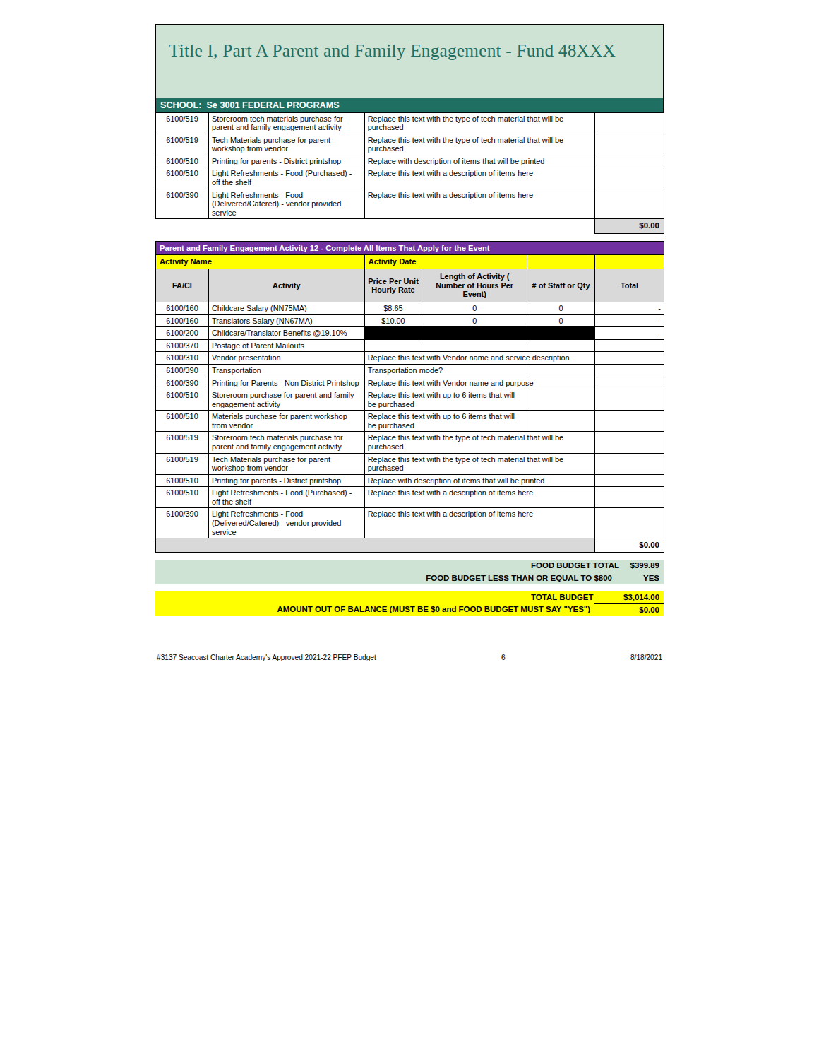Title I, Part A Parent and Family Engagement - Fund 48XXX
SCHOOL: Se 3001 FEDERAL PROGRAMS
| 6100/519 | Storeroom tech materials purchase for parent and family engagement activity | Replace this text with the type of tech material that will be purchased | |
| 6100/519 | Tech Materials purchase for parent workshop from vendor | Replace this text with the type of tech material that will be purchased | |
| 6100/510 | Printing for parents - District printshop | Replace with description of items that will be printed | |
| 6100/510 | Light Refreshments - Food (Purchased) - off the shelf | Replace this text with a description of items here | |
| 6100/390 | Light Refreshments - Food (Delivered/Catered) - vendor provided service | Replace this text with a description of items here | |
| | $0.00 |
| Parent and Family Engagement Activity 12 - Complete All Items That Apply for the Event |
| Activity Name | Activity Date | | |
| FA/CI | Activity | Price Per Unit Hourly Rate | Length of Activity ( Number of Hours Per Event) | # of Staff or Qty | Total |
| 6100/160 | Childcare Salary (NN75MA) | $8.65 | 0 | 0 | - |
| 6100/160 | Translators Salary (NN67MA) | $10.00 | 0 | 0 | - |
| 6100/200 | Childcare/Translator Benefits @19.10% | | | | - |
| 6100/370 | Postage of Parent Mailouts | | | | |
| 6100/310 | Vendor presentation | Replace this text with Vendor name and service description | |
| 6100/390 | Transportation | Transportation mode? | | |
| 6100/390 | Printing for Parents - Non District Printshop | Replace this text with Vendor name and purpose | |
| 6100/510 | Storeroom purchase for parent and family engagement activity | Replace this text with up to 6 items that will be purchased | | |
| 6100/510 | Materials purchase for parent workshop from vendor | Replace this text with up to 6 items that will be purchased | | |
| 6100/519 | Storeroom tech materials purchase for parent and family engagement activity | Replace this text with the type of tech material that will be purchased | |
| 6100/519 | Tech Materials purchase for parent workshop from vendor | Replace this text with the type of tech material that will be purchased | |
| 6100/510 | Printing for parents - District printshop | Replace with description of items that will be printed | |
| 6100/510 | Light Refreshments - Food (Purchased) - off the shelf | Replace this text with a description of items here | |
| 6100/390 | Light Refreshments - Food (Delivered/Catered) - vendor provided service | Replace this text with a description of items here | |
| | $0.00 |
| | FOOD BUDGET TOTAL | $399.89 |
| | FOOD BUDGET LESS THAN OR EQUAL TO $800 | YES |
| | TOTAL BUDGET | $3,014.00 |
| AMOUNT OUT OF BALANCE (MUST BE $0 and FOOD BUDGET MUST SAY "YES") | $0.00 |
#3137 Seacoast Charter Academy's Approved 2021-22 PFEP Budget
6
8/18/2021